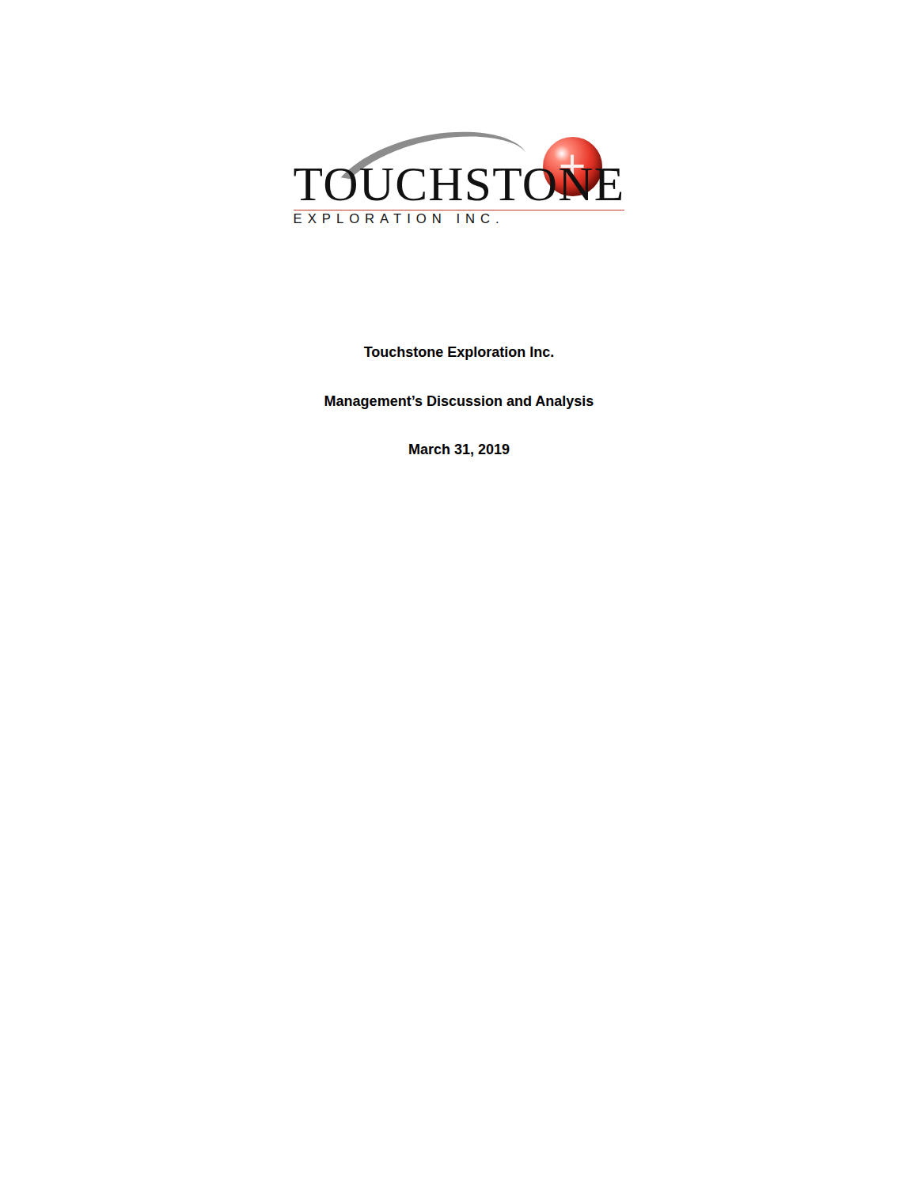TOUCHSTONE
EXPLORATION INC.
Touchstone Exploration Inc.
Management’s Discussion and Analysis
March 31, 2019